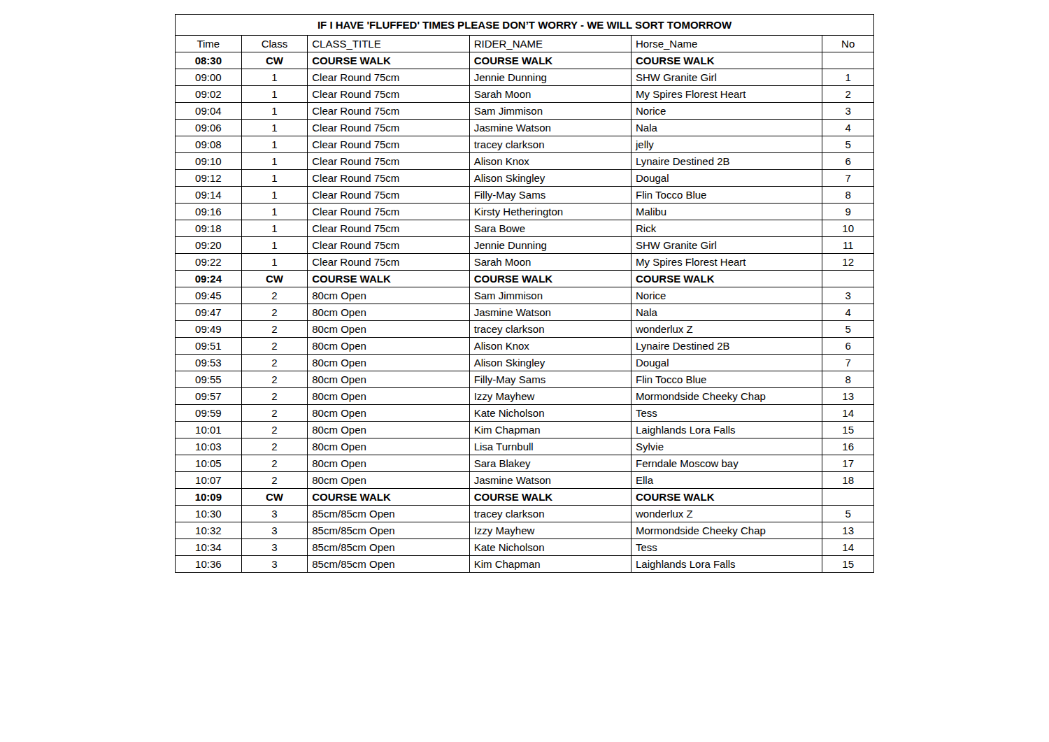IF I HAVE 'FLUFFED' TIMES PLEASE DON’T WORRY - WE WILL SORT TOMORROW
| Time | Class | CLASS_TITLE | RIDER_NAME | Horse_Name | No |
| --- | --- | --- | --- | --- | --- |
| 08:30 | CW | COURSE WALK | COURSE WALK | COURSE WALK | |
| 09:00 | 1 | Clear Round 75cm | Jennie Dunning | SHW Granite Girl | 1 |
| 09:02 | 1 | Clear Round 75cm | Sarah Moon | My Spires Florest Heart | 2 |
| 09:04 | 1 | Clear Round 75cm | Sam Jimmison | Norice | 3 |
| 09:06 | 1 | Clear Round 75cm | Jasmine Watson | Nala | 4 |
| 09:08 | 1 | Clear Round 75cm | tracey clarkson | jelly | 5 |
| 09:10 | 1 | Clear Round 75cm | Alison Knox | Lynaire Destined 2B | 6 |
| 09:12 | 1 | Clear Round 75cm | Alison Skingley | Dougal | 7 |
| 09:14 | 1 | Clear Round 75cm | Filly-May Sams | Flin Tocco Blue | 8 |
| 09:16 | 1 | Clear Round 75cm | Kirsty Hetherington | Malibu | 9 |
| 09:18 | 1 | Clear Round 75cm | Sara Bowe | Rick | 10 |
| 09:20 | 1 | Clear Round 75cm | Jennie Dunning | SHW Granite Girl | 11 |
| 09:22 | 1 | Clear Round 75cm | Sarah Moon | My Spires Florest Heart | 12 |
| 09:24 | CW | COURSE WALK | COURSE WALK | COURSE WALK | |
| 09:45 | 2 | 80cm Open | Sam Jimmison | Norice | 3 |
| 09:47 | 2 | 80cm Open | Jasmine Watson | Nala | 4 |
| 09:49 | 2 | 80cm Open | tracey clarkson | wonderlux Z | 5 |
| 09:51 | 2 | 80cm Open | Alison Knox | Lynaire Destined 2B | 6 |
| 09:53 | 2 | 80cm Open | Alison Skingley | Dougal | 7 |
| 09:55 | 2 | 80cm Open | Filly-May Sams | Flin Tocco Blue | 8 |
| 09:57 | 2 | 80cm Open | Izzy Mayhew | Mormondside Cheeky Chap | 13 |
| 09:59 | 2 | 80cm Open | Kate Nicholson | Tess | 14 |
| 10:01 | 2 | 80cm Open | Kim Chapman | Laighlands Lora Falls | 15 |
| 10:03 | 2 | 80cm Open | Lisa Turnbull | Sylvie | 16 |
| 10:05 | 2 | 80cm Open | Sara Blakey | Ferndale Moscow bay | 17 |
| 10:07 | 2 | 80cm Open | Jasmine Watson | Ella | 18 |
| 10:09 | CW | COURSE WALK | COURSE WALK | COURSE WALK | |
| 10:30 | 3 | 85cm/85cm Open | tracey clarkson | wonderlux Z | 5 |
| 10:32 | 3 | 85cm/85cm Open | Izzy Mayhew | Mormondside Cheeky Chap | 13 |
| 10:34 | 3 | 85cm/85cm Open | Kate Nicholson | Tess | 14 |
| 10:36 | 3 | 85cm/85cm Open | Kim Chapman | Laighlands Lora Falls | 15 |